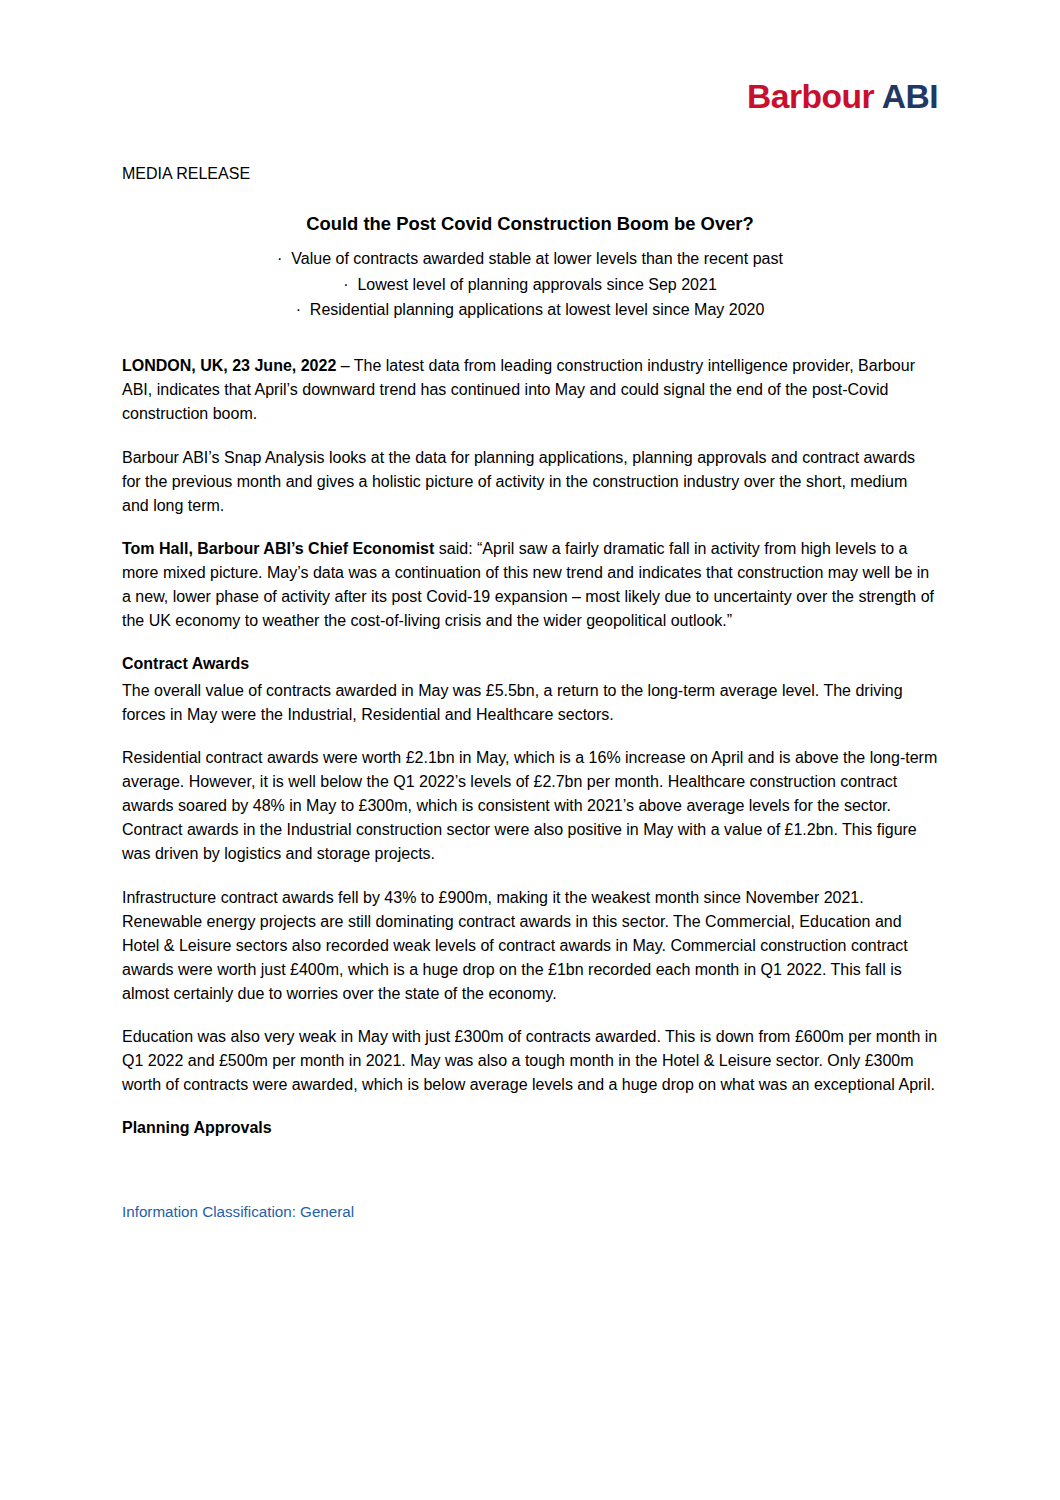Barbour ABI
MEDIA RELEASE
Could the Post Covid Construction Boom be Over?
Value of contracts awarded stable at lower levels than the recent past
Lowest level of planning approvals since Sep 2021
Residential planning applications at lowest level since May 2020
LONDON, UK, 23 June, 2022 – The latest data from leading construction industry intelligence provider, Barbour ABI, indicates that April’s downward trend has continued into May and could signal the end of the post-Covid construction boom.
Barbour ABI’s Snap Analysis looks at the data for planning applications, planning approvals and contract awards for the previous month and gives a holistic picture of activity in the construction industry over the short, medium and long term.
Tom Hall, Barbour ABI’s Chief Economist said: “April saw a fairly dramatic fall in activity from high levels to a more mixed picture. May’s data was a continuation of this new trend and indicates that construction may well be in a new, lower phase of activity after its post Covid-19 expansion – most likely due to uncertainty over the strength of the UK economy to weather the cost-of-living crisis and the wider geopolitical outlook.”
Contract Awards
The overall value of contracts awarded in May was £5.5bn, a return to the long-term average level. The driving forces in May were the Industrial, Residential and Healthcare sectors.
Residential contract awards were worth £2.1bn in May, which is a 16% increase on April and is above the long-term average. However, it is well below the Q1 2022’s levels of £2.7bn per month. Healthcare construction contract awards soared by 48% in May to £300m, which is consistent with 2021’s above average levels for the sector. Contract awards in the Industrial construction sector were also positive in May with a value of £1.2bn. This figure was driven by logistics and storage projects.
Infrastructure contract awards fell by 43% to £900m, making it the weakest month since November 2021. Renewable energy projects are still dominating contract awards in this sector. The Commercial, Education and Hotel & Leisure sectors also recorded weak levels of contract awards in May. Commercial construction contract awards were worth just £400m, which is a huge drop on the £1bn recorded each month in Q1 2022. This fall is almost certainly due to worries over the state of the economy.
Education was also very weak in May with just £300m of contracts awarded. This is down from £600m per month in Q1 2022 and £500m per month in 2021. May was also a tough month in the Hotel & Leisure sector. Only £300m worth of contracts were awarded, which is below average levels and a huge drop on what was an exceptional April.
Planning Approvals
Information Classification: General